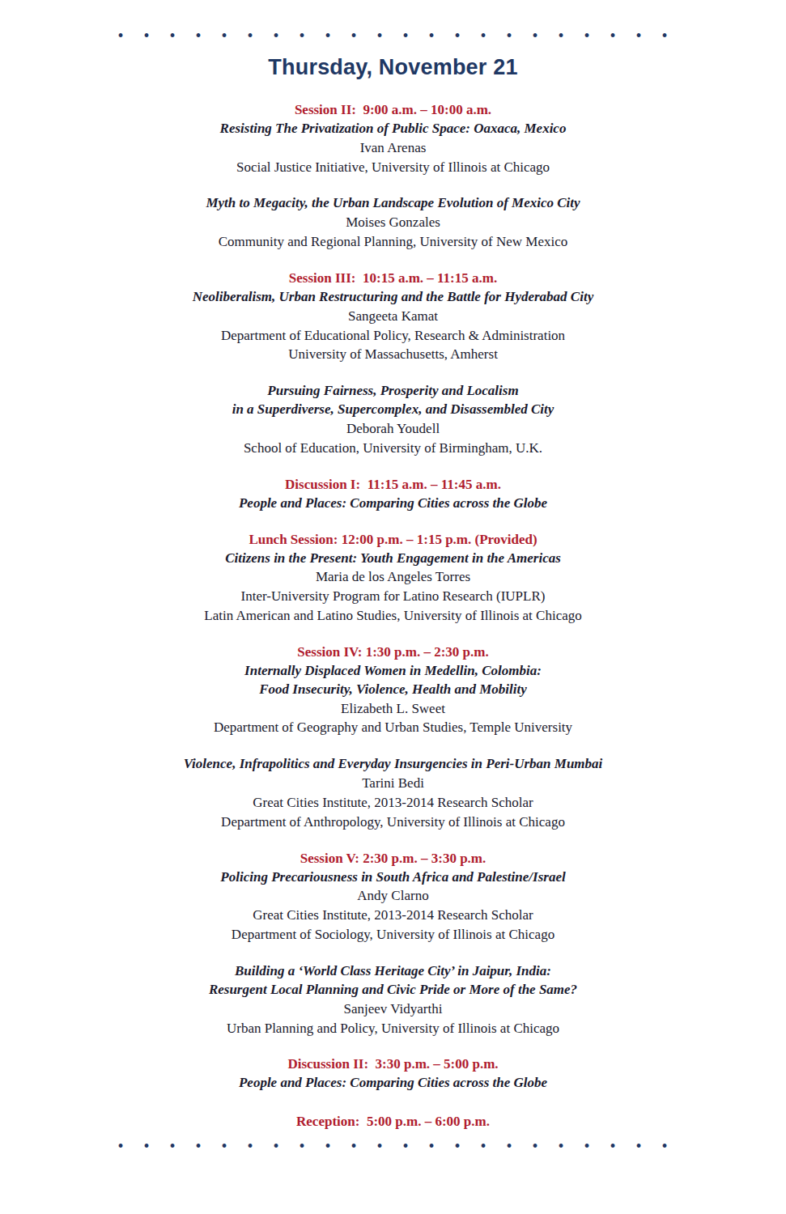• • • • • • • • • • • • • • • • • • • • • • • • • • • • • • • • • • • • • • • •
Thursday, November 21
Session II: 9:00 a.m. – 10:00 a.m.
Resisting The Privatization of Public Space: Oaxaca, Mexico
Ivan Arenas
Social Justice Initiative, University of Illinois at Chicago
Myth to Megacity, the Urban Landscape Evolution of Mexico City
Moises Gonzales
Community and Regional Planning, University of New Mexico
Session III: 10:15 a.m. – 11:15 a.m.
Neoliberalism, Urban Restructuring and the Battle for Hyderabad City
Sangeeta Kamat
Department of Educational Policy, Research & Administration
University of Massachusetts, Amherst
Pursuing Fairness, Prosperity and Localism
in a Superdiverse, Supercomplex, and Disassembled City
Deborah Youdell
School of Education, University of Birmingham, U.K.
Discussion I: 11:15 a.m. – 11:45 a.m.
People and Places: Comparing Cities across the Globe
Lunch Session: 12:00 p.m. – 1:15 p.m. (Provided)
Citizens in the Present: Youth Engagement in the Americas
Maria de los Angeles Torres
Inter-University Program for Latino Research (IUPLR)
Latin American and Latino Studies, University of Illinois at Chicago
Session IV: 1:30 p.m. – 2:30 p.m.
Internally Displaced Women in Medellin, Colombia:
Food Insecurity, Violence, Health and Mobility
Elizabeth L. Sweet
Department of Geography and Urban Studies, Temple University
Violence, Infrapolitics and Everyday Insurgencies in Peri-Urban Mumbai
Tarini Bedi
Great Cities Institute, 2013-2014 Research Scholar
Department of Anthropology, University of Illinois at Chicago
Session V: 2:30 p.m. – 3:30 p.m.
Policing Precariousness in South Africa and Palestine/Israel
Andy Clarno
Great Cities Institute, 2013-2014 Research Scholar
Department of Sociology, University of Illinois at Chicago
Building a ‘World Class Heritage City’ in Jaipur, India:
Resurgent Local Planning and Civic Pride or More of the Same?
Sanjeev Vidyarthi
Urban Planning and Policy, University of Illinois at Chicago
Discussion II: 3:30 p.m. – 5:00 p.m.
People and Places: Comparing Cities across the Globe
Reception: 5:00 p.m. – 6:00 p.m.
• • • • • • • • • • • • • • • • • • • • • • • • • • • • • • • • • • • • • • • •